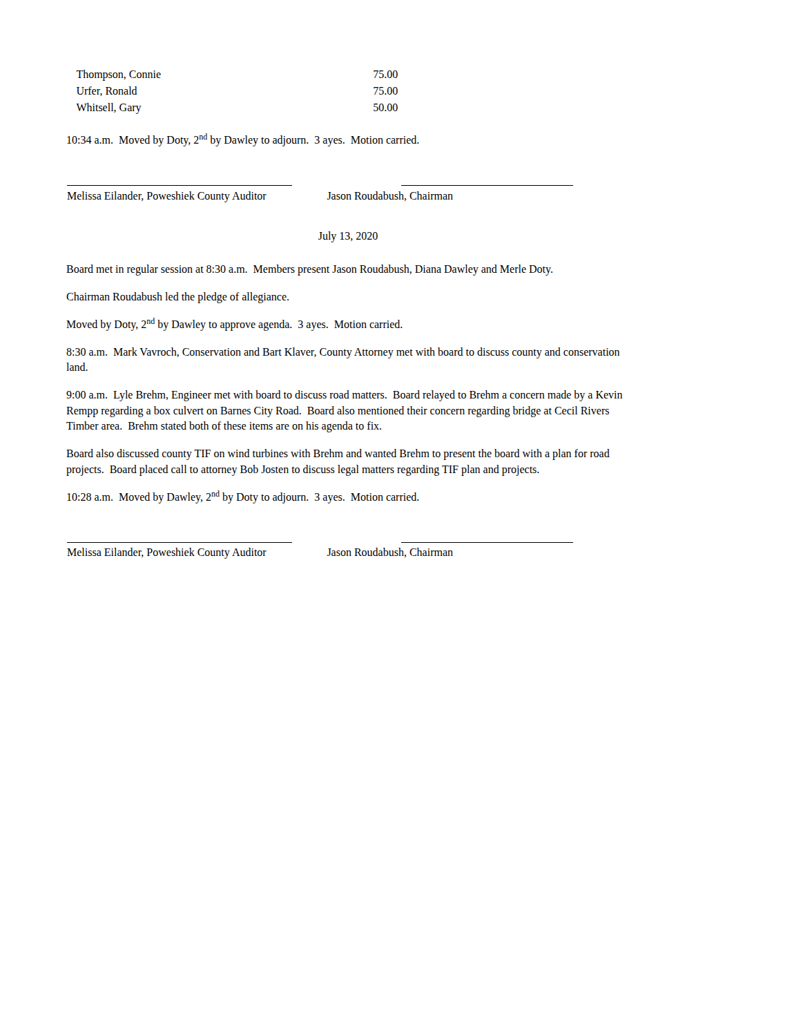| Thompson, Connie | 75.00 |
| Urfer, Ronald | 75.00 |
| Whitsell, Gary | 50.00 |
10:34 a.m. Moved by Doty, 2nd by Dawley to adjourn. 3 ayes. Motion carried.
| Melissa Eilander, Poweshiek County Auditor | Jason Roudabush, Chairman |
July 13, 2020
Board met in regular session at 8:30 a.m. Members present Jason Roudabush, Diana Dawley and Merle Doty.
Chairman Roudabush led the pledge of allegiance.
Moved by Doty, 2nd by Dawley to approve agenda. 3 ayes. Motion carried.
8:30 a.m. Mark Vavroch, Conservation and Bart Klaver, County Attorney met with board to discuss county and conservation land.
9:00 a.m. Lyle Brehm, Engineer met with board to discuss road matters. Board relayed to Brehm a concern made by a Kevin Rempp regarding a box culvert on Barnes City Road. Board also mentioned their concern regarding bridge at Cecil Rivers Timber area. Brehm stated both of these items are on his agenda to fix.
Board also discussed county TIF on wind turbines with Brehm and wanted Brehm to present the board with a plan for road projects. Board placed call to attorney Bob Josten to discuss legal matters regarding TIF plan and projects.
10:28 a.m. Moved by Dawley, 2nd by Doty to adjourn. 3 ayes. Motion carried.
| Melissa Eilander, Poweshiek County Auditor | Jason Roudabush, Chairman |